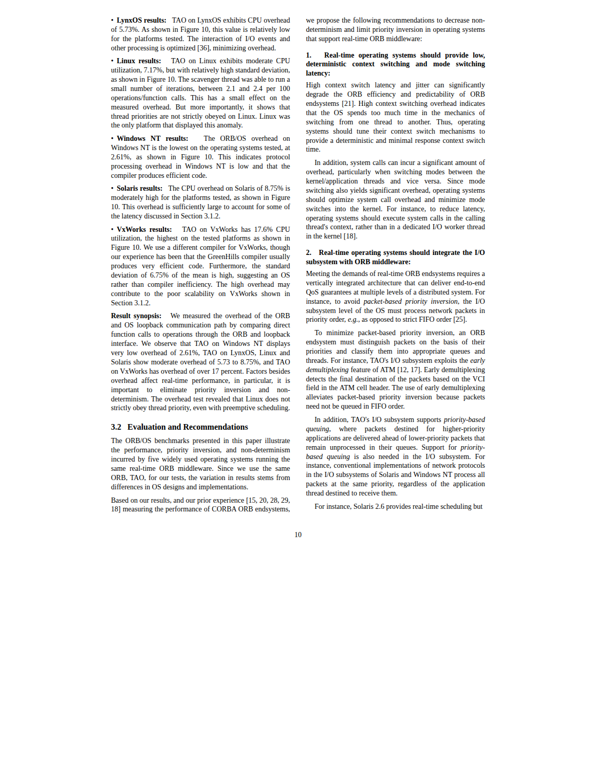LynxOS results: TAO on LynxOS exhibits CPU overhead of 5.73%. As shown in Figure 10, this value is relatively low for the platforms tested. The interaction of I/O events and other processing is optimized [36], minimizing overhead.
Linux results: TAO on Linux exhibits moderate CPU utilization, 7.17%, but with relatively high standard deviation, as shown in Figure 10. The scavenger thread was able to run a small number of iterations, between 2.1 and 2.4 per 100 operations/function calls. This has a small effect on the measured overhead. But more importantly, it shows that thread priorities are not strictly obeyed on Linux. Linux was the only platform that displayed this anomaly.
Windows NT results: The ORB/OS overhead on Windows NT is the lowest on the operating systems tested, at 2.61%, as shown in Figure 10. This indicates protocol processing overhead in Windows NT is low and that the compiler produces efficient code.
Solaris results: The CPU overhead on Solaris of 8.75% is moderately high for the platforms tested, as shown in Figure 10. This overhead is sufficiently large to account for some of the latency discussed in Section 3.1.2.
VxWorks results: TAO on VxWorks has 17.6% CPU utilization, the highest on the tested platforms as shown in Figure 10. We use a different compiler for VxWorks, though our experience has been that the GreenHills compiler usually produces very efficient code. Furthermore, the standard deviation of 6.75% of the mean is high, suggesting an OS rather than compiler inefficiency. The high overhead may contribute to the poor scalability on VxWorks shown in Section 3.1.2.
Result synopsis: We measured the overhead of the ORB and OS loopback communication path by comparing direct function calls to operations through the ORB and loopback interface. We observe that TAO on Windows NT displays very low overhead of 2.61%, TAO on LynxOS, Linux and Solaris show moderate overhead of 5.73 to 8.75%, and TAO on VxWorks has overhead of over 17 percent. Factors besides overhead affect real-time performance, in particular, it is important to eliminate priority inversion and non-determinism. The overhead test revealed that Linux does not strictly obey thread priority, even with preemptive scheduling.
3.2 Evaluation and Recommendations
The ORB/OS benchmarks presented in this paper illustrate the performance, priority inversion, and non-determinism incurred by five widely used operating systems running the same real-time ORB middleware. Since we use the same ORB, TAO, for our tests, the variation in results stems from differences in OS designs and implementations.
Based on our results, and our prior experience [15, 20, 28, 29, 18] measuring the performance of CORBA ORB endsystems, we propose the following recommendations to decrease non-determinism and limit priority inversion in operating systems that support real-time ORB middleware:
1. Real-time operating systems should provide low, deterministic context switching and mode switching latency:
High context switch latency and jitter can significantly degrade the ORB efficiency and predictability of ORB endsystems [21]. High context switching overhead indicates that the OS spends too much time in the mechanics of switching from one thread to another. Thus, operating systems should tune their context switch mechanisms to provide a deterministic and minimal response context switch time.
In addition, system calls can incur a significant amount of overhead, particularly when switching modes between the kernel/application threads and vice versa. Since mode switching also yields significant overhead, operating systems should optimize system call overhead and minimize mode switches into the kernel. For instance, to reduce latency, operating systems should execute system calls in the calling thread's context, rather than in a dedicated I/O worker thread in the kernel [18].
2. Real-time operating systems should integrate the I/O subsystem with ORB middleware:
Meeting the demands of real-time ORB endsystems requires a vertically integrated architecture that can deliver end-to-end QoS guarantees at multiple levels of a distributed system. For instance, to avoid packet-based priority inversion, the I/O subsystem level of the OS must process network packets in priority order, e.g., as opposed to strict FIFO order [25].
To minimize packet-based priority inversion, an ORB endsystem must distinguish packets on the basis of their priorities and classify them into appropriate queues and threads. For instance, TAO's I/O subsystem exploits the early demultiplexing feature of ATM [12, 17]. Early demultiplexing detects the final destination of the packets based on the VCI field in the ATM cell header. The use of early demultiplexing alleviates packet-based priority inversion because packets need not be queued in FIFO order.
In addition, TAO's I/O subsystem supports priority-based queuing, where packets destined for higher-priority applications are delivered ahead of lower-priority packets that remain unprocessed in their queues. Support for priority-based queuing is also needed in the I/O subsystem. For instance, conventional implementations of network protocols in the I/O subsystems of Solaris and Windows NT process all packets at the same priority, regardless of the application thread destined to receive them.
For instance, Solaris 2.6 provides real-time scheduling but
10